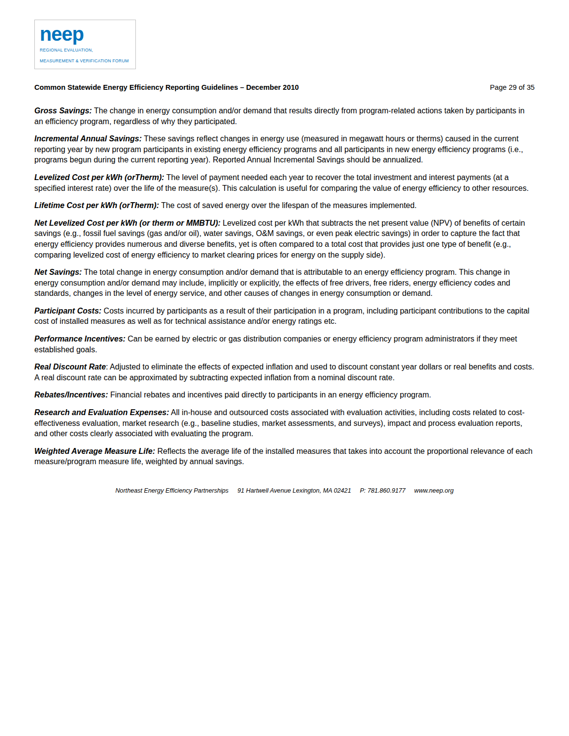neep Regional Evaluation,
Measurement & Verification Forum
Common Statewide Energy Efficiency Reporting Guidelines – December 2010 Page 29 of 35
Gross Savings: The change in energy consumption and/or demand that results directly from program-related actions taken by participants in an efficiency program, regardless of why they participated.
Incremental Annual Savings: These savings reflect changes in energy use (measured in megawatt hours or therms) caused in the current reporting year by new program participants in existing energy efficiency programs and all participants in new energy efficiency programs (i.e., programs begun during the current reporting year). Reported Annual Incremental Savings should be annualized.
Levelized Cost per kWh (orTherm): The level of payment needed each year to recover the total investment and interest payments (at a specified interest rate) over the life of the measure(s). This calculation is useful for comparing the value of energy efficiency to other resources.
Lifetime Cost per kWh (orTherm): The cost of saved energy over the lifespan of the measures implemented.
Net Levelized Cost per kWh (or therm or MMBTU): Levelized cost per kWh that subtracts the net present value (NPV) of benefits of certain savings (e.g., fossil fuel savings (gas and/or oil), water savings, O&M savings, or even peak electric savings) in order to capture the fact that energy efficiency provides numerous and diverse benefits, yet is often compared to a total cost that provides just one type of benefit (e.g., comparing levelized cost of energy efficiency to market clearing prices for energy on the supply side).
Net Savings: The total change in energy consumption and/or demand that is attributable to an energy efficiency program. This change in energy consumption and/or demand may include, implicitly or explicitly, the effects of free drivers, free riders, energy efficiency codes and standards, changes in the level of energy service, and other causes of changes in energy consumption or demand.
Participant Costs: Costs incurred by participants as a result of their participation in a program, including participant contributions to the capital cost of installed measures as well as for technical assistance and/or energy ratings etc.
Performance Incentives: Can be earned by electric or gas distribution companies or energy efficiency program administrators if they meet established goals.
Real Discount Rate: Adjusted to eliminate the effects of expected inflation and used to discount constant year dollars or real benefits and costs. A real discount rate can be approximated by subtracting expected inflation from a nominal discount rate.
Rebates/Incentives: Financial rebates and incentives paid directly to participants in an energy efficiency program.
Research and Evaluation Expenses: All in-house and outsourced costs associated with evaluation activities, including costs related to cost-effectiveness evaluation, market research (e.g., baseline studies, market assessments, and surveys), impact and process evaluation reports, and other costs clearly associated with evaluating the program.
Weighted Average Measure Life: Reflects the average life of the installed measures that takes into account the proportional relevance of each measure/program measure life, weighted by annual savings.
Northeast Energy Efficiency Partnerships 91 Hartwell Avenue Lexington, MA 02421 P: 781.860.9177 www.neep.org